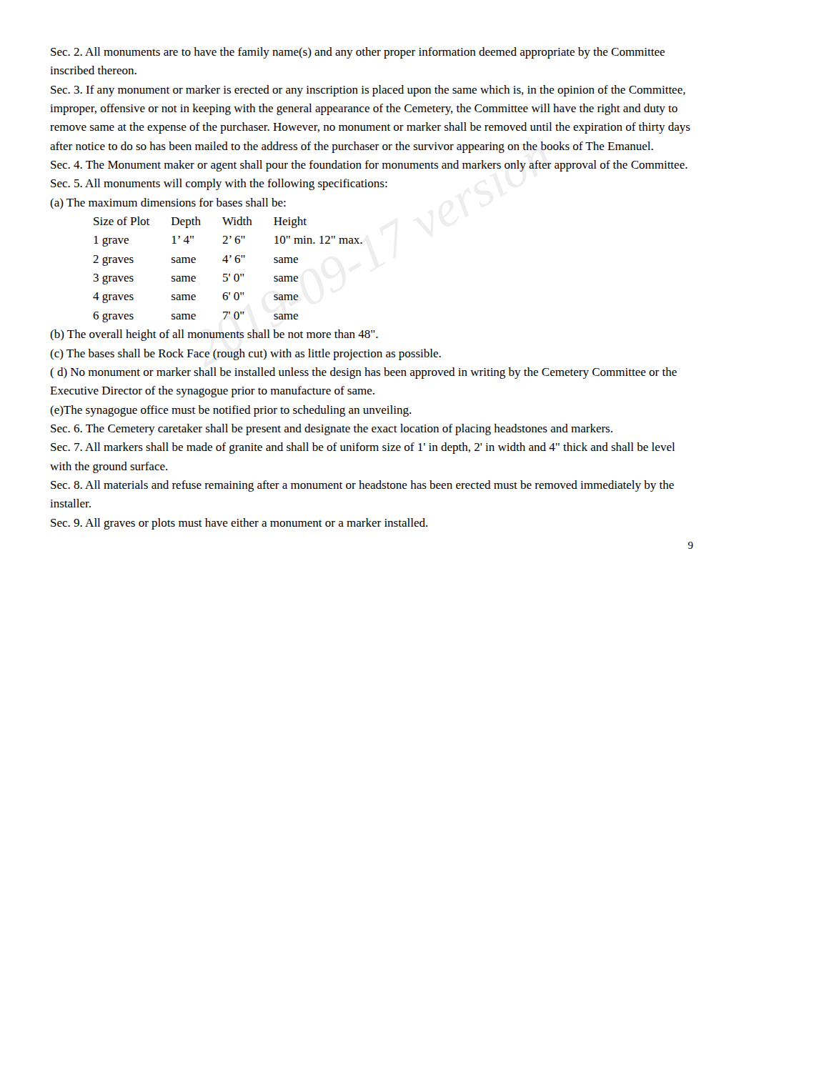2019-09-17 version
Sec. 2. All monuments are to have the family name(s) and any other proper information deemed appropriate by the Committee inscribed thereon.
Sec. 3. If any monument or marker is erected or any inscription is placed upon the same which is, in the opinion of the Committee, improper, offensive or not in keeping with the general appearance of the Cemetery, the Committee will have the right and duty to remove same at the expense of the purchaser. However, no monument or marker shall be removed until the expiration of thirty days after notice to do so has been mailed to the address of the purchaser or the survivor appearing on the books of The Emanuel.
Sec. 4. The Monument maker or agent shall pour the foundation for monuments and markers only after approval of the Committee.
Sec. 5. All monuments will comply with the following specifications:
(a) The maximum dimensions for bases shall be:
| Size of Plot | Depth | Width | Height |
| 1 grave | 1’ 4" | 2’ 6" | 10" min. 12" max. |
| 2 graves | same | 4’ 6" | same |
| 3 graves | same | 5' 0" | same |
| 4 graves | same | 6' 0" | same |
| 6 graves | same | 7' 0" | same |
(b) The overall height of all monuments shall be not more than 48".
(c) The bases shall be Rock Face (rough cut) with as little projection as possible.
( d) No monument or marker shall be installed unless the design has been approved in writing by the Cemetery Committee or the Executive Director of the synagogue prior to manufacture of same.
(e)The synagogue office must be notified prior to scheduling an unveiling.
Sec. 6. The Cemetery caretaker shall be present and designate the exact location of placing headstones and markers.
Sec. 7. All markers shall be made of granite and shall be of uniform size of 1' in depth, 2' in width and 4" thick and shall be level with the ground surface.
Sec. 8. All materials and refuse remaining after a monument or headstone has been erected must be removed immediately by the installer.
Sec. 9. All graves or plots must have either a monument or a marker installed.
9